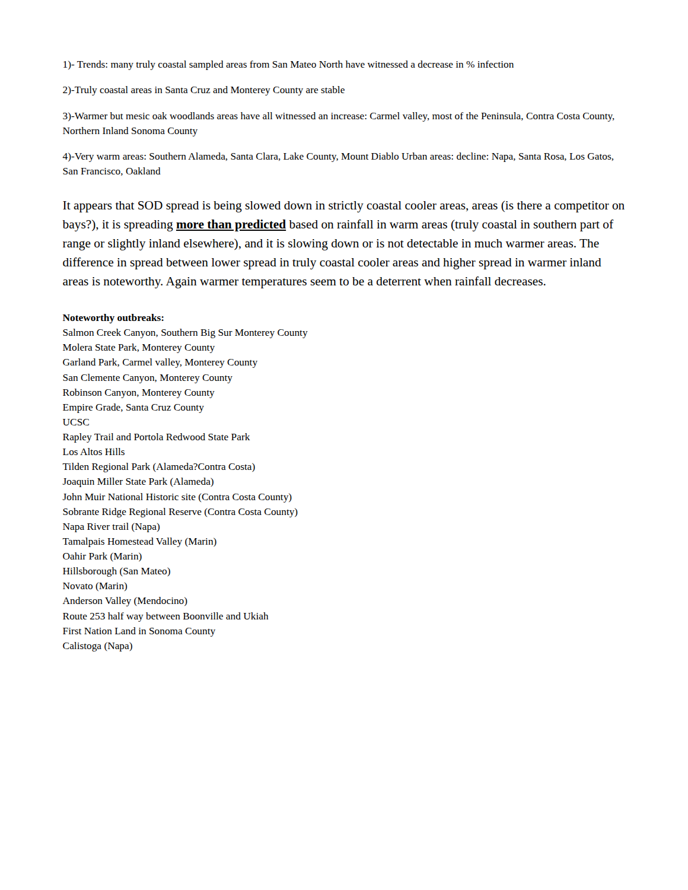1)- Trends: many truly coastal sampled areas from San Mateo North have witnessed a decrease in % infection
2)-Truly coastal areas in Santa Cruz and Monterey County are stable
3)-Warmer but mesic oak woodlands areas have all witnessed an increase: Carmel valley, most of the Peninsula, Contra Costa County, Northern Inland Sonoma County
4)-Very warm areas: Southern Alameda, Santa Clara, Lake County, Mount Diablo Urban areas: decline: Napa, Santa Rosa, Los Gatos, San Francisco, Oakland
It appears that SOD spread is being slowed down in strictly coastal cooler areas, areas (is there a competitor on bays?), it is spreading more than predicted based on rainfall in warm areas (truly coastal in southern part of range or slightly inland elsewhere), and it is slowing down or is not detectable in much warmer areas. The difference in spread between lower spread in truly coastal cooler areas and higher spread in warmer inland areas is noteworthy. Again warmer temperatures seem to be a deterrent when rainfall decreases.
Noteworthy outbreaks:
Salmon Creek Canyon, Southern Big Sur Monterey County
Molera State Park, Monterey County
Garland Park, Carmel valley, Monterey County
San Clemente Canyon, Monterey County
Robinson Canyon, Monterey County
Empire Grade, Santa Cruz County
UCSC
Rapley Trail and Portola Redwood State Park
Los Altos Hills
Tilden Regional Park (Alameda?Contra Costa)
Joaquin Miller State Park (Alameda)
John Muir National Historic site (Contra Costa County)
Sobrante Ridge Regional Reserve (Contra Costa County)
Napa River trail (Napa)
Tamalpais Homestead Valley (Marin)
Oahir Park (Marin)
Hillsborough (San Mateo)
Novato (Marin)
Anderson Valley (Mendocino)
Route 253 half way between Boonville and Ukiah
First Nation Land in Sonoma County
Calistoga (Napa)